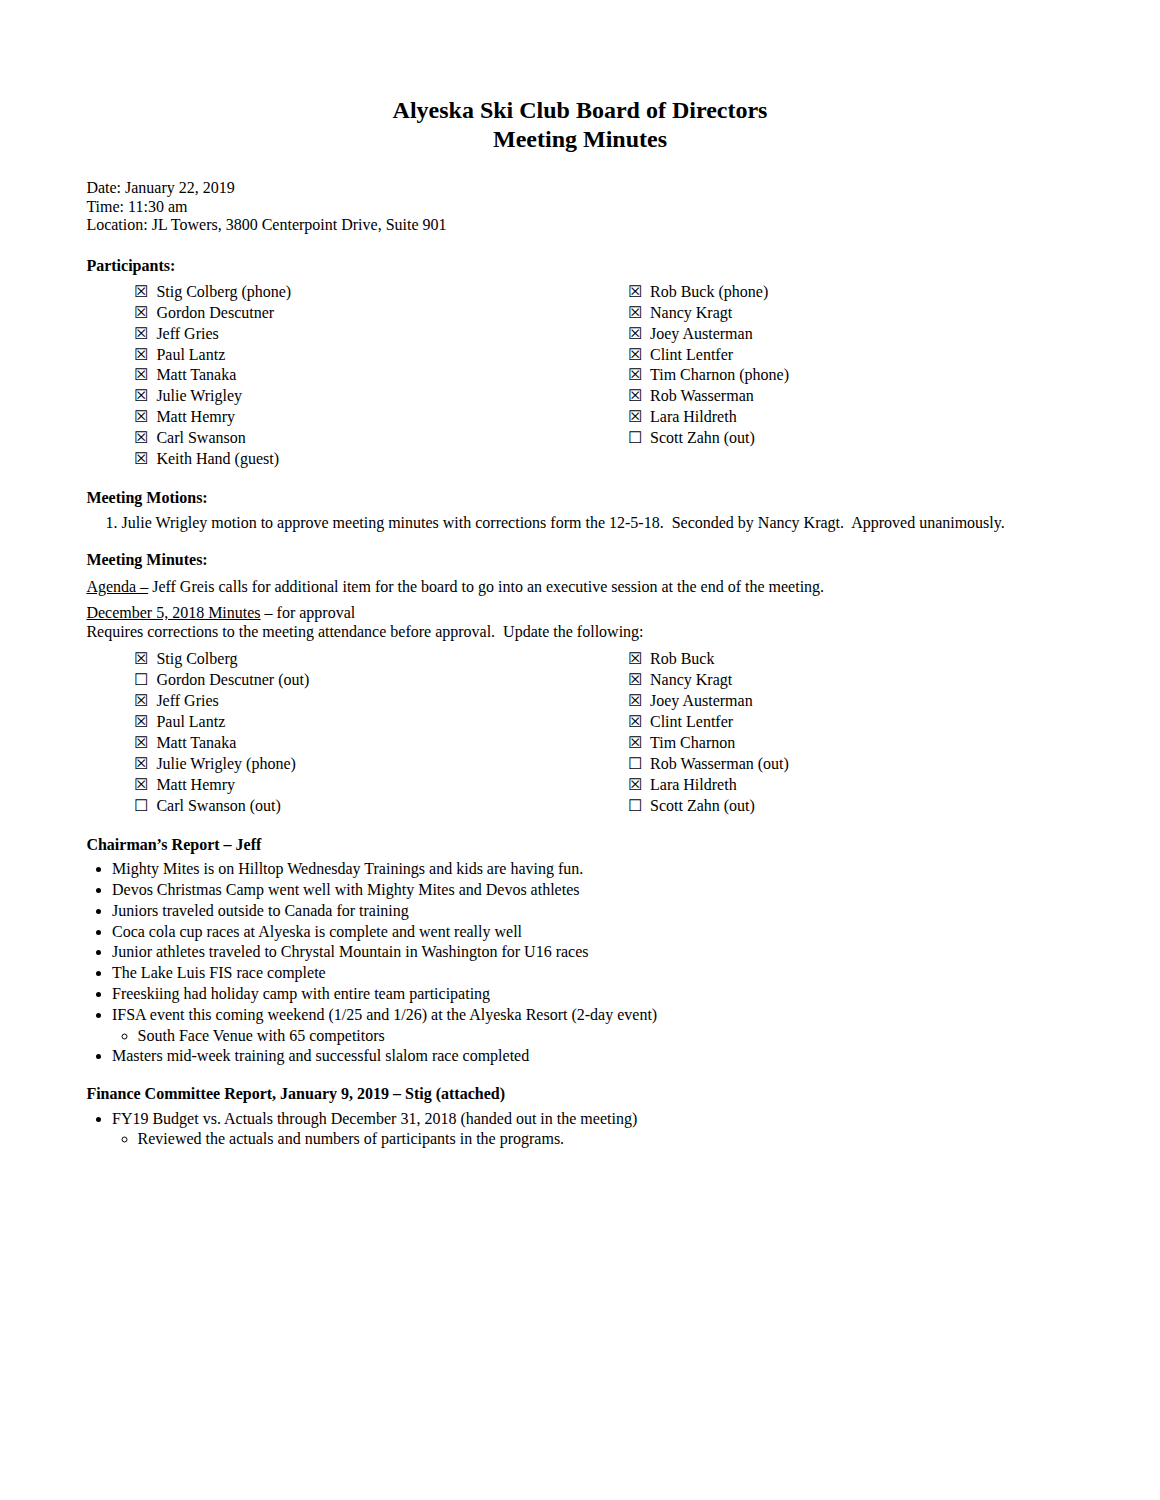Alyeska Ski Club Board of Directors
Meeting Minutes
Date: January 22, 2019
Time: 11:30 am
Location: JL Towers, 3800 Centerpoint Drive, Suite 901
Participants:
| ☒ Stig Colberg (phone) | ☒ Rob Buck (phone) |
| ☒ Gordon Descutner | ☒ Nancy Kragt |
| ☒ Jeff Gries | ☒ Joey Austerman |
| ☒ Paul Lantz | ☒ Clint Lentfer |
| ☒ Matt Tanaka | ☒ Tim Charnon (phone) |
| ☒ Julie Wrigley | ☒ Rob Wasserman |
| ☒ Matt Hemry | ☒ Lara Hildreth |
| ☒ Carl Swanson | ☐ Scott Zahn (out) |
| ☒ Keith Hand (guest) | |
Meeting Motions:
Julie Wrigley motion to approve meeting minutes with corrections form the 12-5-18. Seconded by Nancy Kragt. Approved unanimously.
Meeting Minutes:
Agenda – Jeff Greis calls for additional item for the board to go into an executive session at the end of the meeting.
December 5, 2018 Minutes – for approval
Requires corrections to the meeting attendance before approval. Update the following:
| ☒ Stig Colberg | ☒ Rob Buck |
| ☐ Gordon Descutner (out) | ☒ Nancy Kragt |
| ☒ Jeff Gries | ☒ Joey Austerman |
| ☒ Paul Lantz | ☒ Clint Lentfer |
| ☒ Matt Tanaka | ☒ Tim Charnon |
| ☒ Julie Wrigley (phone) | ☐ Rob Wasserman (out) |
| ☒ Matt Hemry | ☒ Lara Hildreth |
| ☐ Carl Swanson (out) | ☐ Scott Zahn (out) |
Chairman’s Report – Jeff
Mighty Mites is on Hilltop Wednesday Trainings and kids are having fun.
Devos Christmas Camp went well with Mighty Mites and Devos athletes
Juniors traveled outside to Canada for training
Coca cola cup races at Alyeska is complete and went really well
Junior athletes traveled to Chrystal Mountain in Washington for U16 races
The Lake Luis FIS race complete
Freeskiing had holiday camp with entire team participating
IFSA event this coming weekend (1/25 and 1/26) at the Alyeska Resort (2-day event)
South Face Venue with 65 competitors
Masters mid-week training and successful slalom race completed
Finance Committee Report, January 9, 2019 – Stig (attached)
FY19 Budget vs. Actuals through December 31, 2018 (handed out in the meeting)
Reviewed the actuals and numbers of participants in the programs.